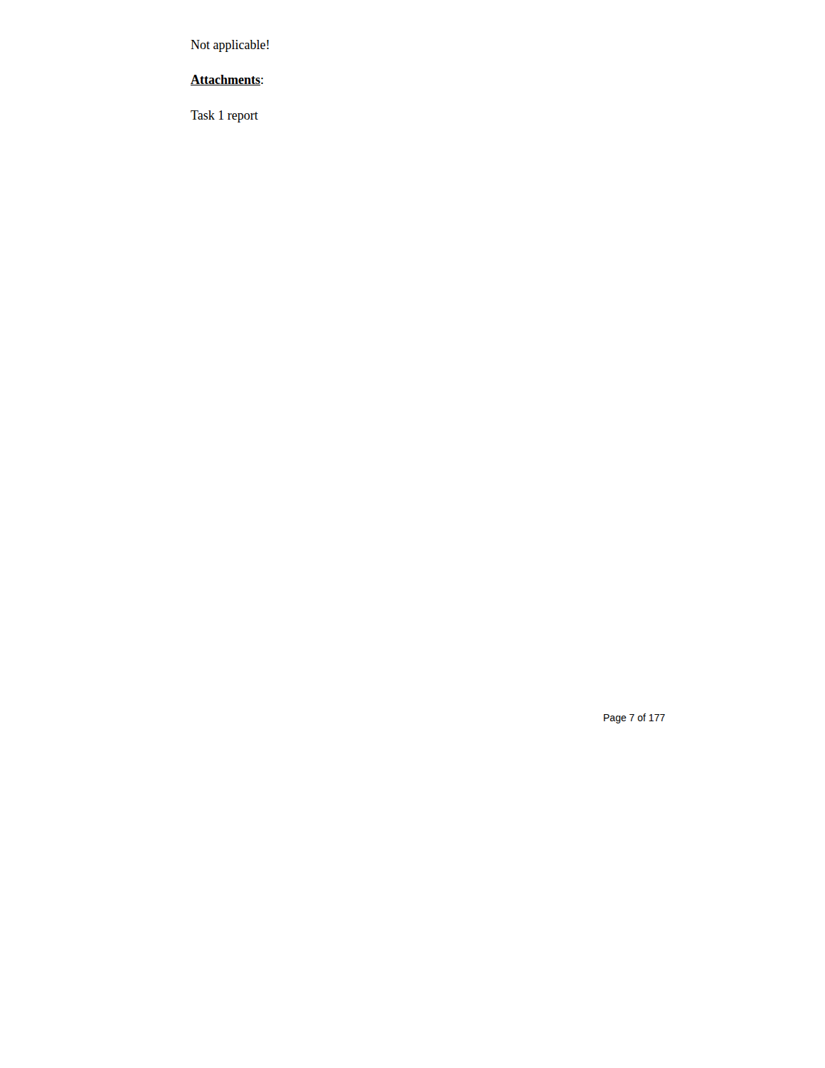Not applicable!
Attachments:
Task 1 report
Page 7 of 177